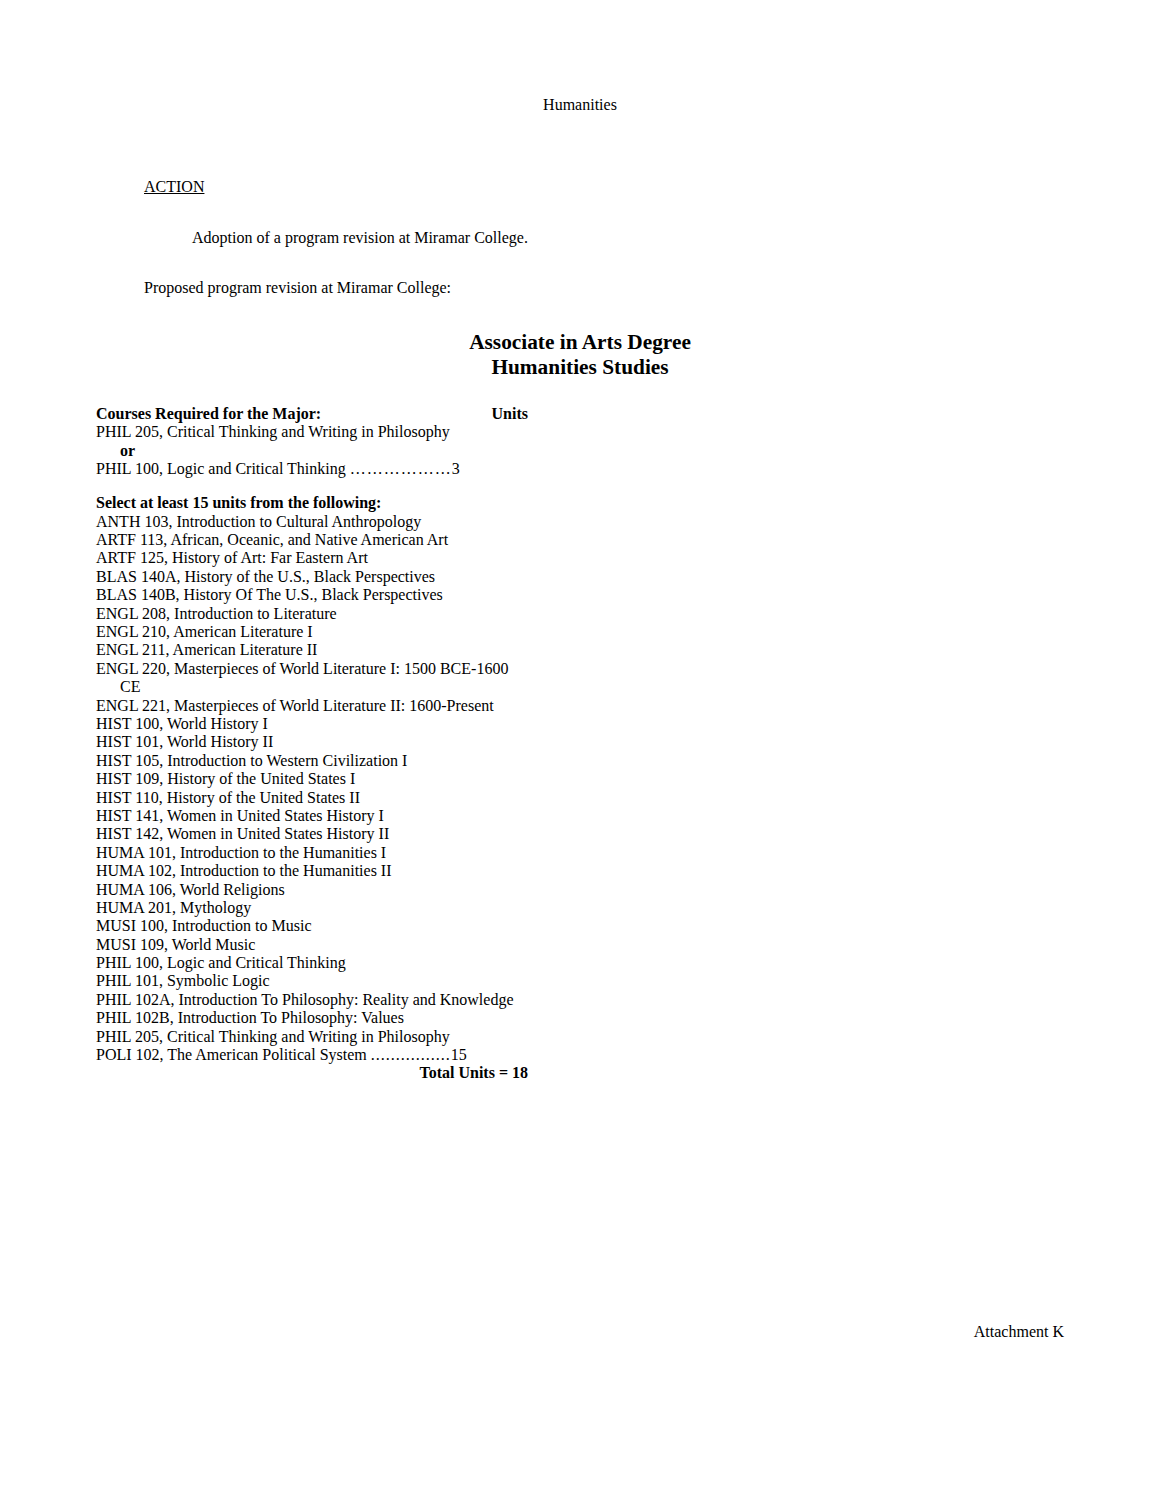Humanities
ACTION
Adoption of a program revision at Miramar College.
Proposed program revision at Miramar College:
Associate in Arts Degree
Humanities Studies
Courses Required for the Major: Units
PHIL 205, Critical Thinking and Writing in Philosophy
or
PHIL 100, Logic and Critical Thinking ………………3
Select at least 15 units from the following:
ANTH 103, Introduction to Cultural Anthropology
ARTF 113, African, Oceanic, and Native American Art
ARTF 125, History of Art: Far Eastern Art
BLAS 140A, History of the U.S., Black Perspectives
BLAS 140B, History Of The U.S., Black Perspectives
ENGL 208, Introduction to Literature
ENGL 210, American Literature I
ENGL 211, American Literature II
ENGL 220, Masterpieces of World Literature I: 1500 BCE-1600 CE
ENGL 221, Masterpieces of World Literature II: 1600-Present
HIST 100, World History I
HIST 101, World History II
HIST 105, Introduction to Western Civilization I
HIST 109, History of the United States I
HIST 110, History of the United States II
HIST 141, Women in United States History I
HIST 142, Women in United States History II
HUMA 101, Introduction to the Humanities I
HUMA 102, Introduction to the Humanities II
HUMA 106, World Religions
HUMA 201, Mythology
MUSI 100, Introduction to Music
MUSI 109, World Music
PHIL 100, Logic and Critical Thinking
PHIL 101, Symbolic Logic
PHIL 102A, Introduction To Philosophy: Reality and Knowledge
PHIL 102B, Introduction To Philosophy: Values
PHIL 205, Critical Thinking and Writing in Philosophy
POLI 102, The American Political System ................ 15
Total Units = 18
Attachment K